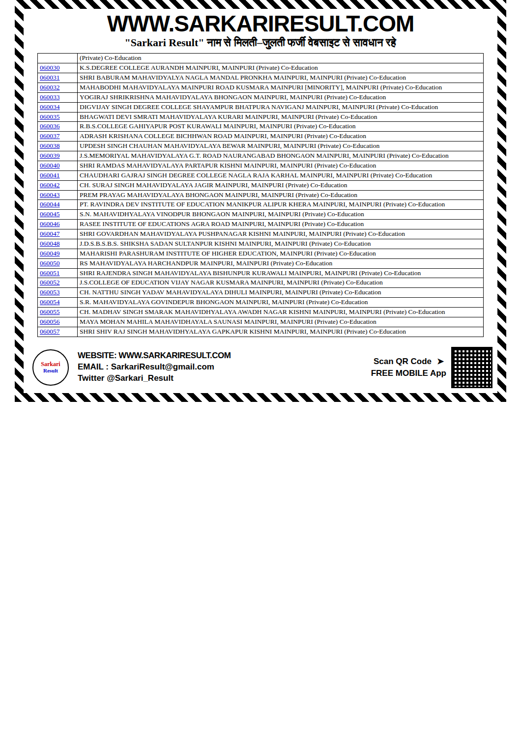WWW.SARKARIRESULT.COM
"Sarkari Result" नाम से मिलती–जुलती फर्जी वेबसाइट से सावधान रहे
| | (Private) Co-Education |
| 060030 | K.S.DEGREE COLLEGE AURANDH MAINPURI, MAINPURI (Private) Co-Education |
| 060031 | SHRI BABURAM MAHAVIDYALYA NAGLA MANDAL PRONKHA MAINPURI, MAINPURI (Private) Co-Education |
| 060032 | MAHABODHI MAHAVIDYALAYA MAINPURI ROAD KUSMARA MAINPURI [MINORITY], MAINPURI (Private) Co-Education |
| 060033 | YOGIRAJ SHRIKRISHNA MAHAVIDYALAYA BHONGAON MAINPURI, MAINPURI (Private) Co-Education |
| 060034 | DIGVIJAY SINGH DEGREE COLLEGE SHAYAMPUR BHATPURA NAVIGANJ MAINPURI, MAINPURI (Private) Co-Education |
| 060035 | BHAGWATI DEVI SMRATI MAHAVIDYALAYA KURARI MAINPURI, MAINPURI (Private) Co-Education |
| 060036 | R.B.S.COLLEGE GAHIYAPUR POST KURAWALI MAINPURI, MAINPURI (Private) Co-Education |
| 060037 | ADRASH KRISHANA COLLEGE BICHHWAN ROAD MAINPURI, MAINPURI (Private) Co-Education |
| 060038 | UPDESH SINGH CHAUHAN MAHAVIDYALAYA BEWAR MAINPURI, MAINPURI (Private) Co-Education |
| 060039 | J.S.MEMORIYAL MAHAVIDYALAYA G.T. ROAD NAURANGABAD BHONGAON MAINPURI, MAINPURI (Private) Co-Education |
| 060040 | SHRI RAMDAS MAHAVIDYALAYA PARTAPUR KISHNI MAINPURI, MAINPURI (Private) Co-Education |
| 060041 | CHAUDHARI GAJRAJ SINGH DEGREE COLLEGE NAGLA RAJA KARHAL MAINPURI, MAINPURI (Private) Co-Education |
| 060042 | CH. SURAJ SINGH MAHAVIDYALAYA JAGIR MAINPURI, MAINPURI (Private) Co-Education |
| 060043 | PREM PRAYAG MAHAVIDYALAYA BHONGAON MAINPURI, MAINPURI (Private) Co-Education |
| 060044 | PT. RAVINDRA DEV INSTITUTE OF EDUCATION MANIKPUR ALIPUR KHERA MAINPURI, MAINPURI (Private) Co-Education |
| 060045 | S.N. MAHAVIDHYALAYA VINODPUR BHONGAON MAINPURI, MAINPURI (Private) Co-Education |
| 060046 | RASEE INSTITUTE OF EDUCATIONS AGRA ROAD MAINPURI, MAINPURI (Private) Co-Education |
| 060047 | SHRI GOVARDHAN MAHAVIDYALAYA PUSHPANAGAR KISHNI MAINPURI, MAINPURI (Private) Co-Education |
| 060048 | J.D.S.B.S.B.S. SHIKSHA SADAN SULTANPUR KISHNI MAINPURI, MAINPURI (Private) Co-Education |
| 060049 | MAHARISHI PARASHURAM INSTITUTE OF HIGHER EDUCATION, MAINPURI (Private) Co-Education |
| 060050 | RS MAHAVIDYALAYA HARCHANDPUR MAINPURI, MAINPURI (Private) Co-Education |
| 060051 | SHRI RAJENDRA SINGH MAHAVIDYALAYA BISHUNPUR KURAWALI MAINPURI, MAINPURI (Private) Co-Education |
| 060052 | J.S.COLLEGE OF EDUCATION VIJAY NAGAR KUSMARA MAINPURI, MAINPURI (Private) Co-Education |
| 060053 | CH. NATTHU SINGH YADAV MAHAVIDYALAYA DIHULI MAINPURI, MAINPURI (Private) Co-Education |
| 060054 | S.R. MAHAVIDYALAYA GOVINDEPUR BHONGAON MAINPURI, MAINPURI (Private) Co-Education |
| 060055 | CH. MADHAV SINGH SMARAK MAHAVIDHYALAYA AWADH NAGAR KISHNI MAINPURI, MAINPURI (Private) Co-Education |
| 060056 | MAYA MOHAN MAHILA MAHAVIDHAYALA SAUNASI MAINPURI, MAINPURI (Private) Co-Education |
| 060057 | SHRI SHIV RAJ SINGH MAHAVIDHYALAYA GAPKAPUR KISHNI MAINPURI, MAINPURI (Private) Co-Education |
Sarkari
Result
WEBSITE: WWW.SARKARIRESULT.COM
EMAIL : SarkariResult@gmail.com
Twitter @Sarkari_Result
Scan QR Code ➤
FREE MOBILE App